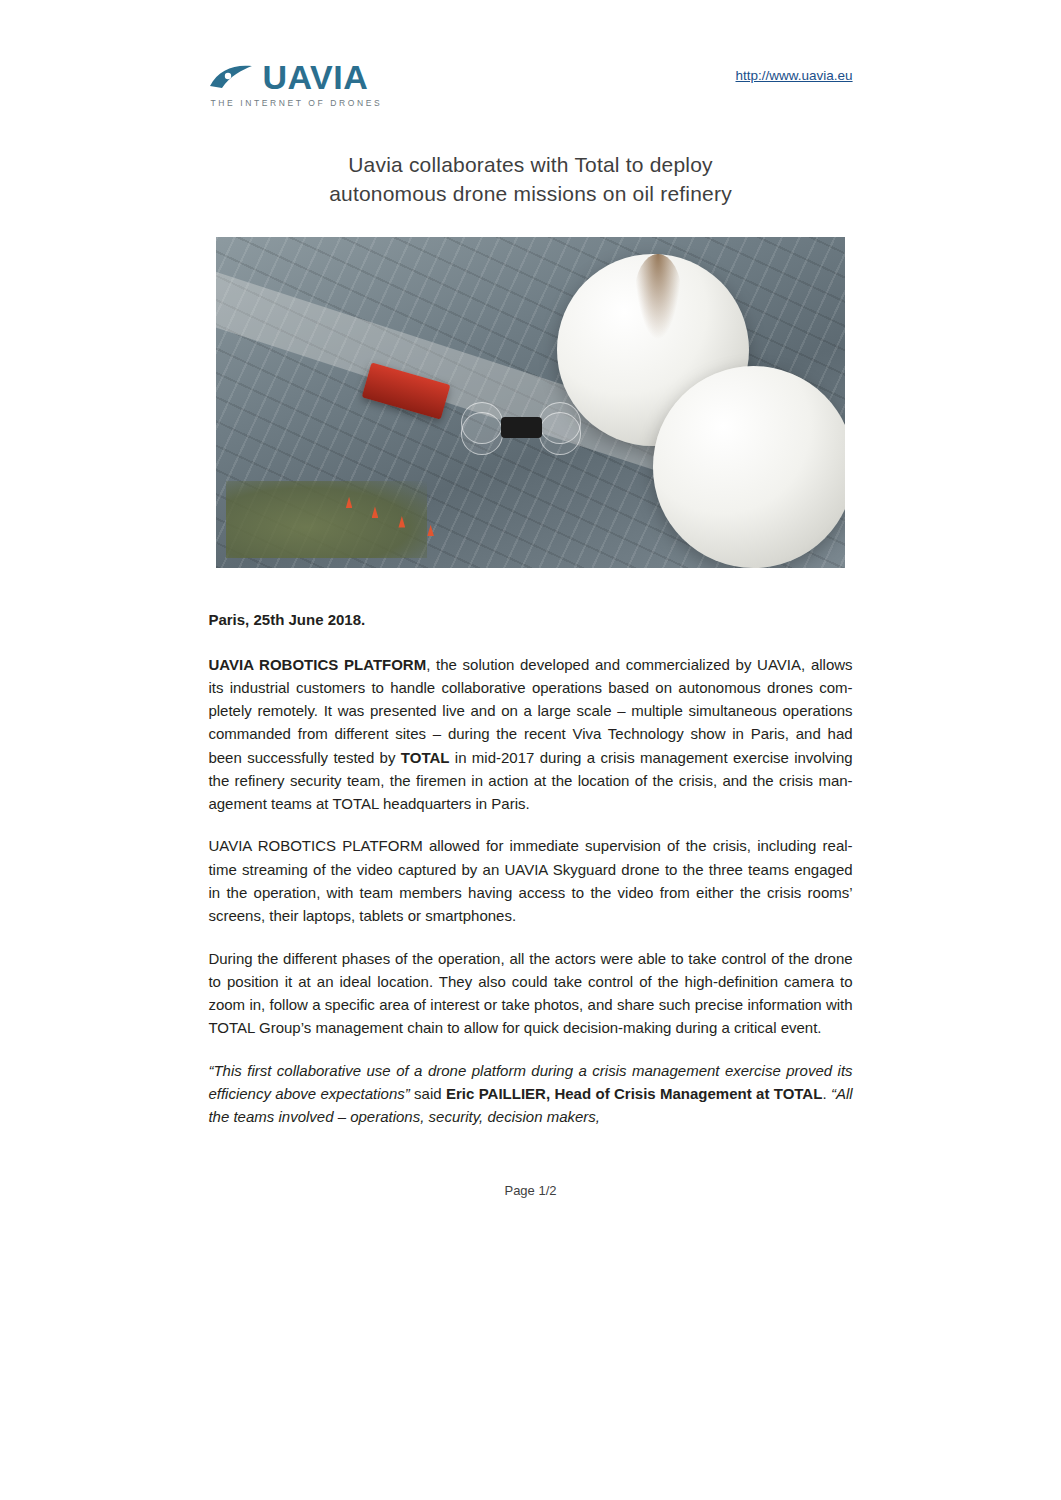UAVIA
The Internet of Drones
http://www.uavia.eu
Uavia collaborates with Total to deploy
autonomous drone missions on oil refinery
Paris, 25th June 2018.
UAVIA ROBOTICS PLATFORM, the solution developed and commercialized by UAVIA, allows its industrial customers to handle collaborative operations based on autonomous drones completely remotely. It was presented live and on a large scale – multiple simultaneous operations commanded from different sites – during the recent Viva Technology show in Paris, and had been successfully tested by TOTAL in mid-2017 during a crisis management exercise involving the refinery security team, the firemen in action at the location of the crisis, and the crisis management teams at TOTAL headquarters in Paris.
UAVIA ROBOTICS PLATFORM allowed for immediate supervision of the crisis, including real-time streaming of the video captured by an UAVIA Skyguard drone to the three teams engaged in the operation, with team members having access to the video from either the crisis rooms’ screens, their laptops, tablets or smartphones.
During the different phases of the operation, all the actors were able to take control of the drone to position it at an ideal location. They also could take control of the high-definition camera to zoom in, follow a specific area of interest or take photos, and share such precise information with TOTAL Group’s management chain to allow for quick decision-making during a critical event.
“This first collaborative use of a drone platform during a crisis management exercise proved its efficiency above expectations” said Eric PAILLIER, Head of Crisis Management at TOTAL. “All the teams involved – operations, security, decision makers,
Page 1/2